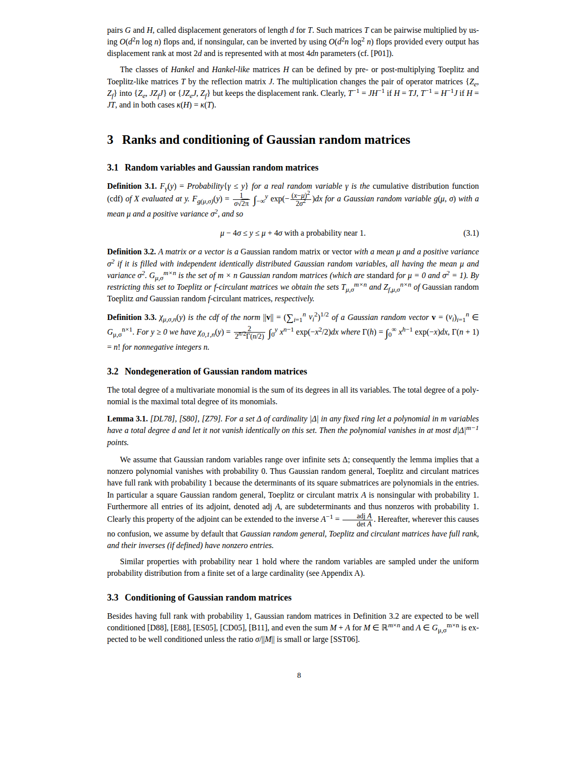pairs G and H, called displacement generators of length d for T. Such matrices T can be pairwise multiplied by using O(d2n log n) flops and, if nonsingular, can be inverted by using O(d2n log2 n) flops provided every output has displacement rank at most 2d and is represented with at most 4dn parameters (cf. [P01]).
The classes of Hankel and Hankel-like matrices H can be defined by pre- or post-multiplying Toeplitz and Toeplitz-like matrices T by the reflection matrix J. The multiplication changes the pair of operator matrices {Ze, Zf} into {Ze, JZfJ} or {JZeJ, Zf} but keeps the displacement rank. Clearly, T−1 = JH−1 if H = TJ, T−1 = H−1J if H = JT, and in both cases κ(H) = κ(T).
3 Ranks and conditioning of Gaussian random matrices
3.1 Random variables and Gaussian random matrices
Definition 3.1. Fγ(y) = Probability{γ ≤ y} for a real random variable γ is the cumulative distribution function (cdf) of X evaluated at y. Fg(μ,σ)(y) = 1 σ√2π ∫−∞y exp(−(x−μ)22σ2)dx for a Gaussian random variable g(μ, σ) with a mean μ and a positive variance σ2, and so
μ − 4σ ≤ y ≤ μ + 4σ with a probability near 1. (3.1)
Definition 3.2. A matrix or a vector is a Gaussian random matrix or vector with a mean μ and a positive variance σ2 if it is filled with independent identically distributed Gaussian random variables, all having the mean μ and variance σ2. Gμ,σm×n is the set of m × n Gaussian random matrices (which are standard for μ = 0 and σ2 = 1). By restricting this set to Toeplitz or f-circulant matrices we obtain the sets Tμ,σm×n and Zf,μ,σn×n of Gaussian random Toeplitz and Gaussian random f-circulant matrices, respectively.
Definition 3.3. χμ,σ,n(y) is the cdf of the norm ||v|| = (∑i=1n vi2)1/2 of a Gaussian random vector v = (vi)i=1n ∈ Gμ,σn×1. For y ≥ 0 we have χ0,1,n(y) = 22n/2Γ(n/2) ∫0y xn−1 exp(−x2/2)dx where Γ(h) = ∫0∞ xh−1 exp(−x)dx, Γ(n + 1) = n! for nonnegative integers n.
3.2 Nondegeneration of Gaussian random matrices
The total degree of a multivariate monomial is the sum of its degrees in all its variables. The total degree of a polynomial is the maximal total degree of its monomials.
Lemma 3.1. [DL78], [S80], [Z79]. For a set Δ of cardinality |Δ| in any fixed ring let a polynomial in m variables have a total degree d and let it not vanish identically on this set. Then the polynomial vanishes in at most d|Δ|m−1 points.
We assume that Gaussian random variables range over infinite sets Δ; consequently the lemma implies that a nonzero polynomial vanishes with probability 0. Thus Gaussian random general, Toeplitz and circulant matrices have full rank with probability 1 because the determinants of its square submatrices are polynomials in the entries. In particular a square Gaussian random general, Toeplitz or circulant matrix A is nonsingular with probability 1. Furthermore all entries of its adjoint, denoted adj A, are subdeterminants and thus nonzeros with probability 1. Clearly this property of the adjoint can be extended to the inverse A−1 = adj A det A. Hereafter, wherever this causes no confusion, we assume by default that Gaussian random general, Toeplitz and circulant matrices have full rank, and their inverses (if defined) have nonzero entries.
Similar properties with probability near 1 hold where the random variables are sampled under the uniform probability distribution from a finite set of a large cardinality (see Appendix A).
3.3 Conditioning of Gaussian random matrices
Besides having full rank with probability 1, Gaussian random matrices in Definition 3.2 are expected to be well conditioned [D88], [E88], [ES05], [CD05], [B11], and even the sum M + A for M ∈ ℝm×n and A ∈ Gμ,σm×n is expected to be well conditioned unless the ratio σ/||M|| is small or large [SST06].
8